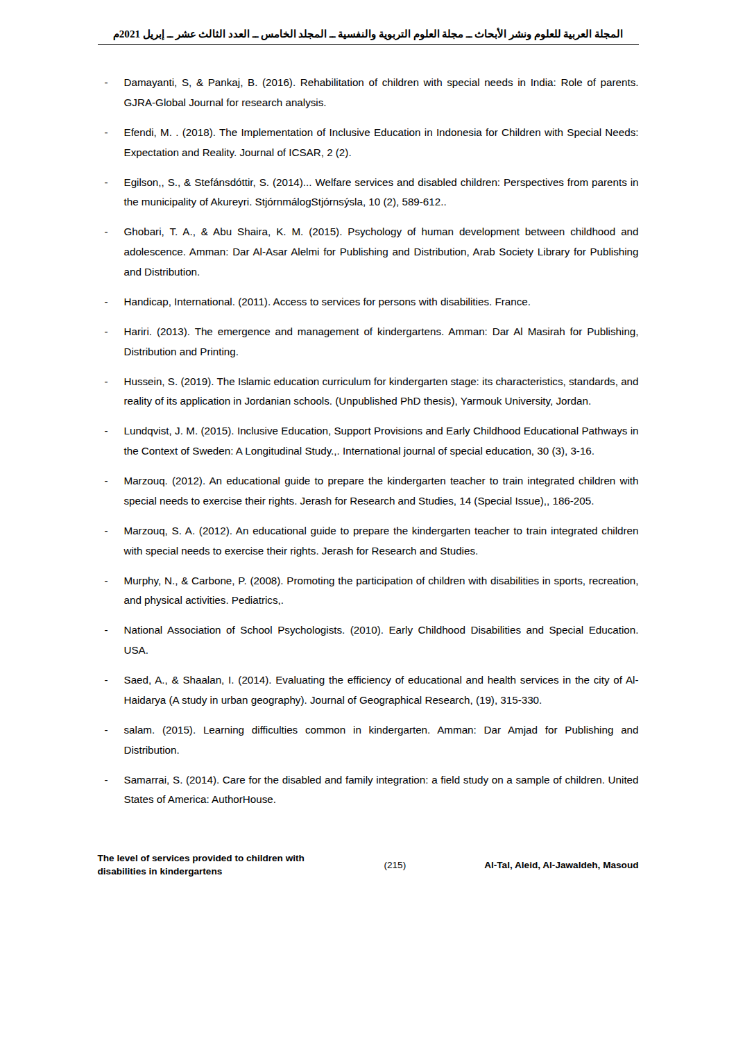المجلة العربية للعلوم ونشر الأبحاث ــ مجلة العلوم التربوية والنفسية ــ المجلد الخامس ــ العدد الثالث عشر ــ إبريل 2021م
Damayanti, S, & Pankaj, B. (2016). Rehabilitation of children with special needs in India: Role of parents. GJRA-Global Journal for research analysis.
Efendi, M. . (2018). The Implementation of Inclusive Education in Indonesia for Children with Special Needs: Expectation and Reality. Journal of ICSAR, 2 (2).
Egilson,, S., & Stefánsdóttir, S. (2014)... Welfare services and disabled children: Perspectives from parents in the municipality of Akureyri. StjórnmálogStjórnsýsla, 10 (2), 589-612..
Ghobari, T. A., & Abu Shaira, K. M. (2015). Psychology of human development between childhood and adolescence. Amman: Dar Al-Asar Alelmi for Publishing and Distribution, Arab Society Library for Publishing and Distribution.
Handicap, International. (2011). Access to services for persons with disabilities. France.
Hariri. (2013). The emergence and management of kindergartens. Amman: Dar Al Masirah for Publishing, Distribution and Printing.
Hussein, S. (2019). The Islamic education curriculum for kindergarten stage: its characteristics, standards, and reality of its application in Jordanian schools. (Unpublished PhD thesis), Yarmouk University, Jordan.
Lundqvist, J. M. (2015). Inclusive Education, Support Provisions and Early Childhood Educational Pathways in the Context of Sweden: A Longitudinal Study.,. International journal of special education, 30 (3), 3-16.
Marzouq. (2012). An educational guide to prepare the kindergarten teacher to train integrated children with special needs to exercise their rights. Jerash for Research and Studies, 14 (Special Issue),, 186-205.
Marzouq, S. A. (2012). An educational guide to prepare the kindergarten teacher to train integrated children with special needs to exercise their rights. Jerash for Research and Studies.
Murphy, N., & Carbone, P. (2008). Promoting the participation of children with disabilities in sports, recreation, and physical activities. Pediatrics,.
National Association of School Psychologists. (2010). Early Childhood Disabilities and Special Education. USA.
Saed, A., & Shaalan, I. (2014). Evaluating the efficiency of educational and health services in the city of Al-Haidarya (A study in urban geography). Journal of Geographical Research, (19), 315-330.
salam. (2015). Learning difficulties common in kindergarten. Amman: Dar Amjad for Publishing and Distribution.
Samarrai, S. (2014). Care for the disabled and family integration: a field study on a sample of children. United States of America: AuthorHouse.
The level of services provided to children with disabilities in kindergartens
(215)
Al-Tal, Aleid, Al-Jawaldeh, Masoud